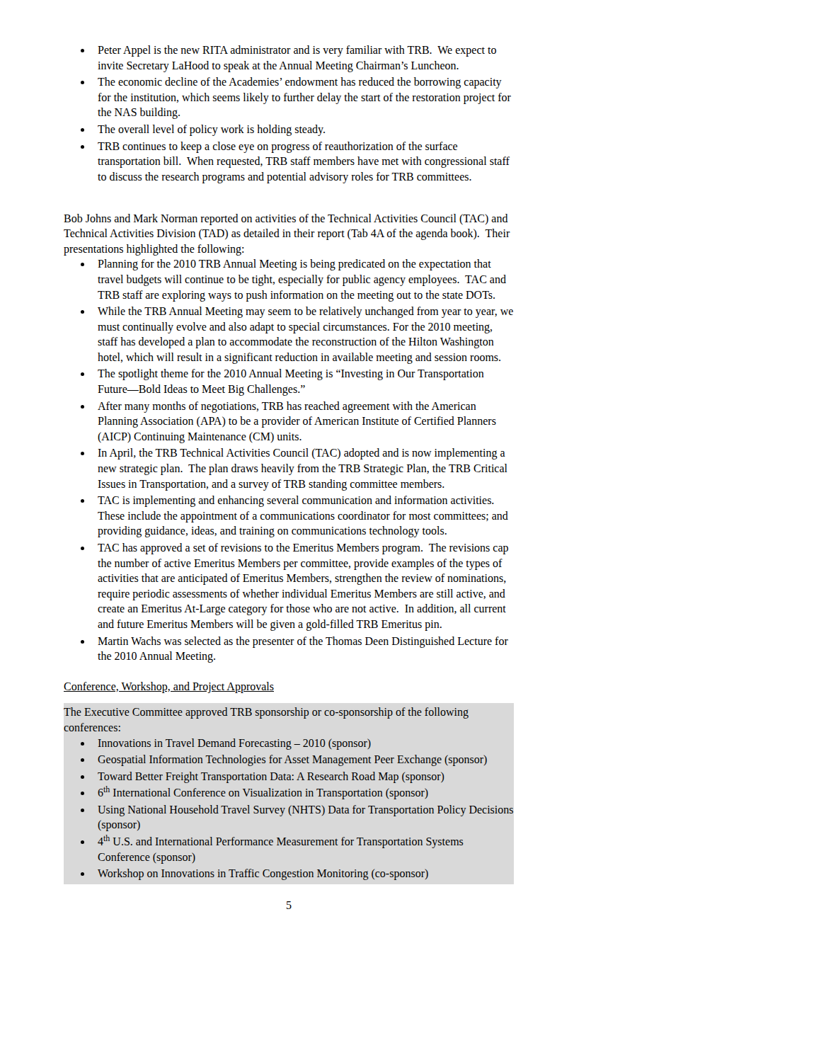Peter Appel is the new RITA administrator and is very familiar with TRB. We expect to invite Secretary LaHood to speak at the Annual Meeting Chairman’s Luncheon.
The economic decline of the Academies’ endowment has reduced the borrowing capacity for the institution, which seems likely to further delay the start of the restoration project for the NAS building.
The overall level of policy work is holding steady.
TRB continues to keep a close eye on progress of reauthorization of the surface transportation bill. When requested, TRB staff members have met with congressional staff to discuss the research programs and potential advisory roles for TRB committees.
Bob Johns and Mark Norman reported on activities of the Technical Activities Council (TAC) and Technical Activities Division (TAD) as detailed in their report (Tab 4A of the agenda book). Their presentations highlighted the following:
Planning for the 2010 TRB Annual Meeting is being predicated on the expectation that travel budgets will continue to be tight, especially for public agency employees. TAC and TRB staff are exploring ways to push information on the meeting out to the state DOTs.
While the TRB Annual Meeting may seem to be relatively unchanged from year to year, we must continually evolve and also adapt to special circumstances. For the 2010 meeting, staff has developed a plan to accommodate the reconstruction of the Hilton Washington hotel, which will result in a significant reduction in available meeting and session rooms.
The spotlight theme for the 2010 Annual Meeting is “Investing in Our Transportation Future—Bold Ideas to Meet Big Challenges.”
After many months of negotiations, TRB has reached agreement with the American Planning Association (APA) to be a provider of American Institute of Certified Planners (AICP) Continuing Maintenance (CM) units.
In April, the TRB Technical Activities Council (TAC) adopted and is now implementing a new strategic plan. The plan draws heavily from the TRB Strategic Plan, the TRB Critical Issues in Transportation, and a survey of TRB standing committee members.
TAC is implementing and enhancing several communication and information activities. These include the appointment of a communications coordinator for most committees; and providing guidance, ideas, and training on communications technology tools.
TAC has approved a set of revisions to the Emeritus Members program. The revisions cap the number of active Emeritus Members per committee, provide examples of the types of activities that are anticipated of Emeritus Members, strengthen the review of nominations, require periodic assessments of whether individual Emeritus Members are still active, and create an Emeritus At-Large category for those who are not active. In addition, all current and future Emeritus Members will be given a gold-filled TRB Emeritus pin.
Martin Wachs was selected as the presenter of the Thomas Deen Distinguished Lecture for the 2010 Annual Meeting.
Conference, Workshop, and Project Approvals
The Executive Committee approved TRB sponsorship or co-sponsorship of the following conferences:
Innovations in Travel Demand Forecasting – 2010 (sponsor)
Geospatial Information Technologies for Asset Management Peer Exchange (sponsor)
Toward Better Freight Transportation Data: A Research Road Map (sponsor)
6th International Conference on Visualization in Transportation (sponsor)
Using National Household Travel Survey (NHTS) Data for Transportation Policy Decisions (sponsor)
4th U.S. and International Performance Measurement for Transportation Systems Conference (sponsor)
Workshop on Innovations in Traffic Congestion Monitoring (co-sponsor)
5